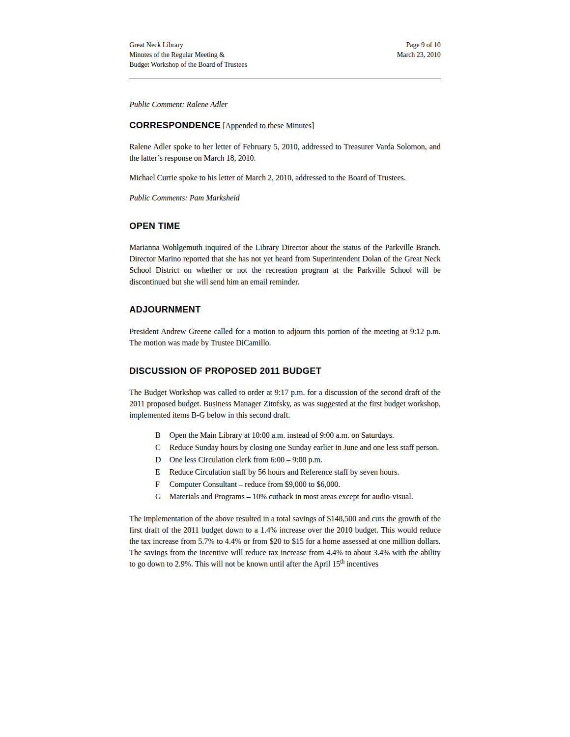| Great Neck Library | Page 9 of 10 |
| Minutes of the Regular Meeting & | March 23, 2010 |
| Budget Workshop of the Board of Trustees | |
Public Comment: Ralene Adler
CORRESPONDENCE [Appended to these Minutes]
Ralene Adler spoke to her letter of February 5, 2010, addressed to Treasurer Varda Solomon, and the latter’s response on March 18, 2010.
Michael Currie spoke to his letter of March 2, 2010, addressed to the Board of Trustees.
Public Comments: Pam Marksheid
OPEN TIME
Marianna Wohlgemuth inquired of the Library Director about the status of the Parkville Branch. Director Marino reported that she has not yet heard from Superintendent Dolan of the Great Neck School District on whether or not the recreation program at the Parkville School will be discontinued but she will send him an email reminder.
ADJOURNMENT
President Andrew Greene called for a motion to adjourn this portion of the meeting at 9:12 p.m. The motion was made by Trustee DiCamillo.
DISCUSSION OF PROPOSED 2011 BUDGET
The Budget Workshop was called to order at 9:17 p.m. for a discussion of the second draft of the 2011 proposed budget. Business Manager Zitofsky, as was suggested at the first budget workshop, implemented items B-G below in this second draft.
BOpen the Main Library at 10:00 a.m. instead of 9:00 a.m. on Saturdays.
CReduce Sunday hours by closing one Sunday earlier in June and one less staff person.
DOne less Circulation clerk from 6:00 – 9:00 p.m.
EReduce Circulation staff by 56 hours and Reference staff by seven hours.
FComputer Consultant – reduce from $9,000 to $6,000.
GMaterials and Programs – 10% cutback in most areas except for audio-visual.
The implementation of the above resulted in a total savings of $148,500 and cuts the growth of the first draft of the 2011 budget down to a 1.4% increase over the 2010 budget. This would reduce the tax increase from 5.7% to 4.4% or from $20 to $15 for a home assessed at one million dollars. The savings from the incentive will reduce tax increase from 4.4% to about 3.4% with the ability to go down to 2.9%. This will not be known until after the April 15th incentives